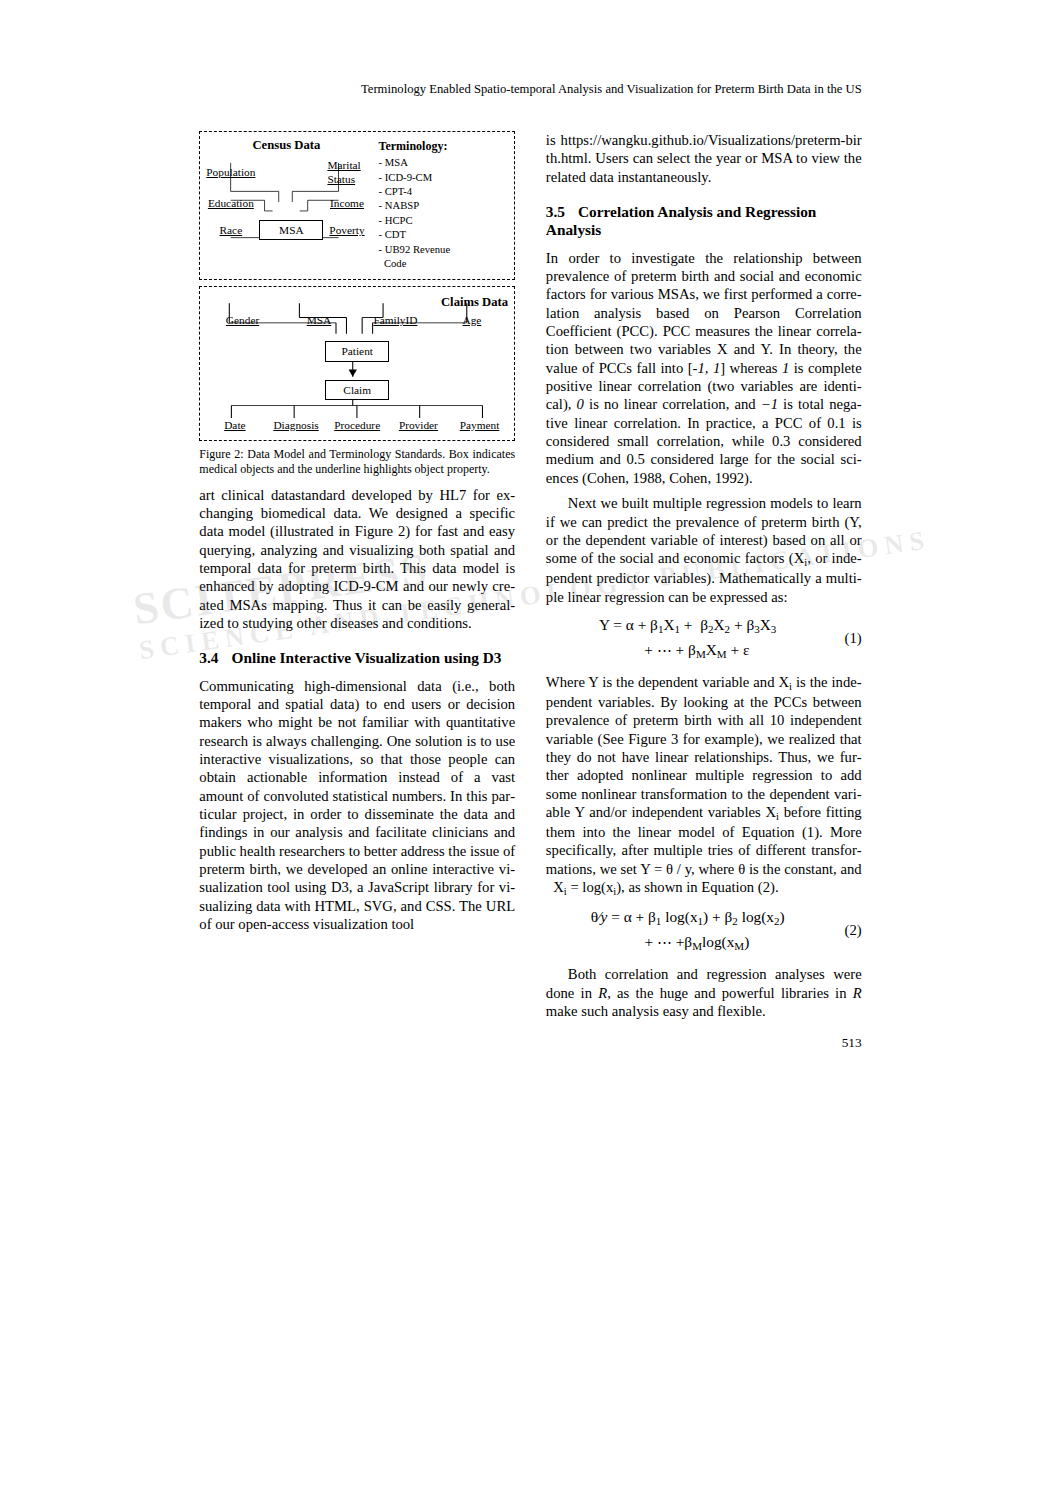SCITEPRESS SCIENCE AND TECHNOLOGY PUBLICATIONS
Terminology Enabled Spatio-temporal Analysis and Visualization for Preterm Birth Data in the US
Census Data
Population
Marital Status
Education
Income
Race
MSA
Poverty
Terminology:
- MSA
- ICD-9-CM
- CPT-4
- NABSP
- HCPC
- CDT
- UB92 Revenue
Code
Claims Data
Gender
MSA
FamilyID
Age
Patient
Claim
Date
Diagnosis
Procedure
Provider
Payment
Figure 2: Data Model and Terminology Standards. Box indicates medical objects and the underline highlights object property.
art clinical datastandard developed by HL7 for exchanging biomedical data. We designed a specific data model (illustrated in Figure 2) for fast and easy querying, analyzing and visualizing both spatial and temporal data for preterm birth. This data model is enhanced by adopting ICD-9-CM and our newly created MSAs mapping. Thus it can be easily generalized to studying other diseases and conditions.
3.4 Online Interactive Visualization using D3
Communicating high-dimensional data (i.e., both temporal and spatial data) to end users or decision makers who might be not familiar with quantitative research is always challenging. One solution is to use interactive visualizations, so that those people can obtain actionable information instead of a vast amount of convoluted statistical numbers. In this particular project, in order to disseminate the data and findings in our analysis and facilitate clinicians and public health researchers to better address the issue of preterm birth, we developed an online interactive visualization tool using D3, a JavaScript library for visualizing data with HTML, SVG, and CSS. The URL of our open-access visualization tool
is https://wangku.github.io/Visualizations/preterm-birth.html. Users can select the year or MSA to view the related data instantaneously.
3.5 Correlation Analysis and Regression Analysis
In order to investigate the relationship between prevalence of preterm birth and social and economic factors for various MSAs, we first performed a correlation analysis based on Pearson Correlation Coefficient (PCC). PCC measures the linear correlation between two variables X and Y. In theory, the value of PCCs fall into [-1, 1] whereas 1 is complete positive linear correlation (two variables are identical), 0 is no linear correlation, and −1 is total negative linear correlation. In practice, a PCC of 0.1 is considered small correlation, while 0.3 considered medium and 0.5 considered large for the social sciences (Cohen, 1988, Cohen, 1992).
Next we built multiple regression models to learn if we can predict the prevalence of preterm birth (Y, or the dependent variable of interest) based on all or some of the social and economic factors (Xi, or independent predictor variables). Mathematically a multiple linear regression can be expressed as:
Y = α + β1X1 + β2X2 + β3X3 + ⋯ + βMXM + ε
(1)
Where Y is the dependent variable and Xi is the independent variables. By looking at the PCCs between prevalence of preterm birth with all 10 independent variable (See Figure 3 for example), we realized that they do not have linear relationships. Thus, we further adopted nonlinear multiple regression to add some nonlinear transformation to the dependent variable Y and/or independent variables Xi before fitting them into the linear model of Equation (1). More specifically, after multiple tries of different transformations, we set Y = θ / y, where θ is the constant, and Xi = log(xi), as shown in Equation (2).
θ⁄y = α + β1 log(x1) + β2 log(x2) + ⋯ +βMlog(xM)
(2)
Both correlation and regression analyses were done in R, as the huge and powerful libraries in R make such analysis easy and flexible.
513